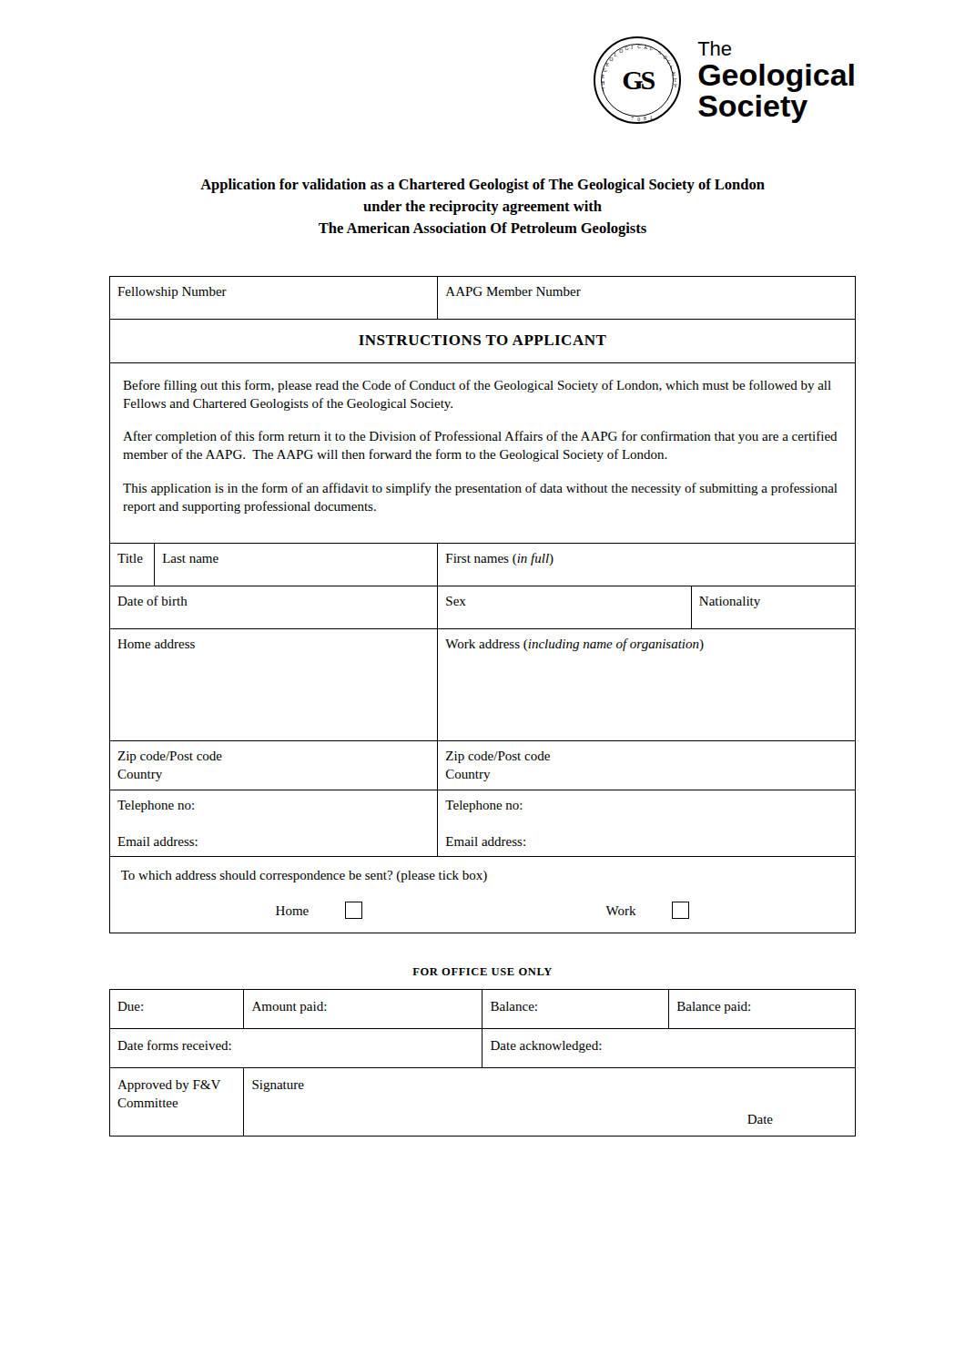T H E G E O L O G I C A L S O C I E T Y 1 8 0 7
GS
The Geological Society
Application for validation as a Chartered Geologist of The Geological Society of London
under the reciprocity agreement with
The American Association Of Petroleum Geologists
| Fellowship Number | AAPG Member Number |
| INSTRUCTIONS TO APPLICANT |
| Before filling out this form, please read the Code of Conduct of the Geological Society of London, which must be followed by all Fellows and Chartered Geologists of the Geological Society. After completion of this form return it to the Division of Professional Affairs of the AAPG for confirmation that you are a certified member of the AAPG. The AAPG will then forward the form to the Geological Society of London. This application is in the form of an affidavit to simplify the presentation of data without the necessity of submitting a professional report and supporting professional documents. |
| Title | Last name | First names ( in full ) |
| Date of birth | Sex | Nationality |
| Home address | Work address ( including name of organisation ) |
| Zip code/Post code Country | Zip code/Post code Country |
| Telephone no: Email address: | Telephone no: Email address: |
| To which address should correspondence be sent? (please tick box) Home Work |
FOR OFFICE USE ONLY
| Due: | Amount paid: | Balance: | Balance paid: |
| Date forms received: | Date acknowledged: |
| Approved by F&V Committee | Signature Date |